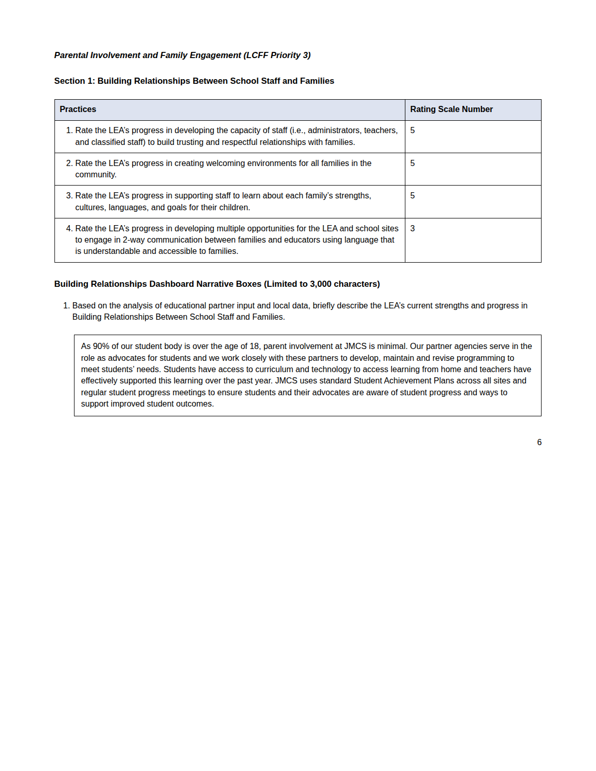Parental Involvement and Family Engagement (LCFF Priority 3)
Section 1: Building Relationships Between School Staff and Families
| Practices | Rating Scale Number |
| --- | --- |
| Rate the LEA’s progress in developing the capacity of staff (i.e., administrators, teachers, and classified staff) to build trusting and respectful relationships with families. | 5 |
| Rate the LEA’s progress in creating welcoming environments for all families in the community. | 5 |
| Rate the LEA’s progress in supporting staff to learn about each family’s strengths, cultures, languages, and goals for their children. | 5 |
| Rate the LEA’s progress in developing multiple opportunities for the LEA and school sites to engage in 2-way communication between families and educators using language that is understandable and accessible to families. | 3 |
Building Relationships Dashboard Narrative Boxes (Limited to 3,000 characters)
Based on the analysis of educational partner input and local data, briefly describe the LEA’s current strengths and progress in Building Relationships Between School Staff and Families.
As 90% of our student body is over the age of 18, parent involvement at JMCS is minimal. Our partner agencies serve in the role as advocates for students and we work closely with these partners to develop, maintain and revise programming to meet students’ needs. Students have access to curriculum and technology to access learning from home and teachers have effectively supported this learning over the past year. JMCS uses standard Student Achievement Plans across all sites and regular student progress meetings to ensure students and their advocates are aware of student progress and ways to support improved student outcomes.
6